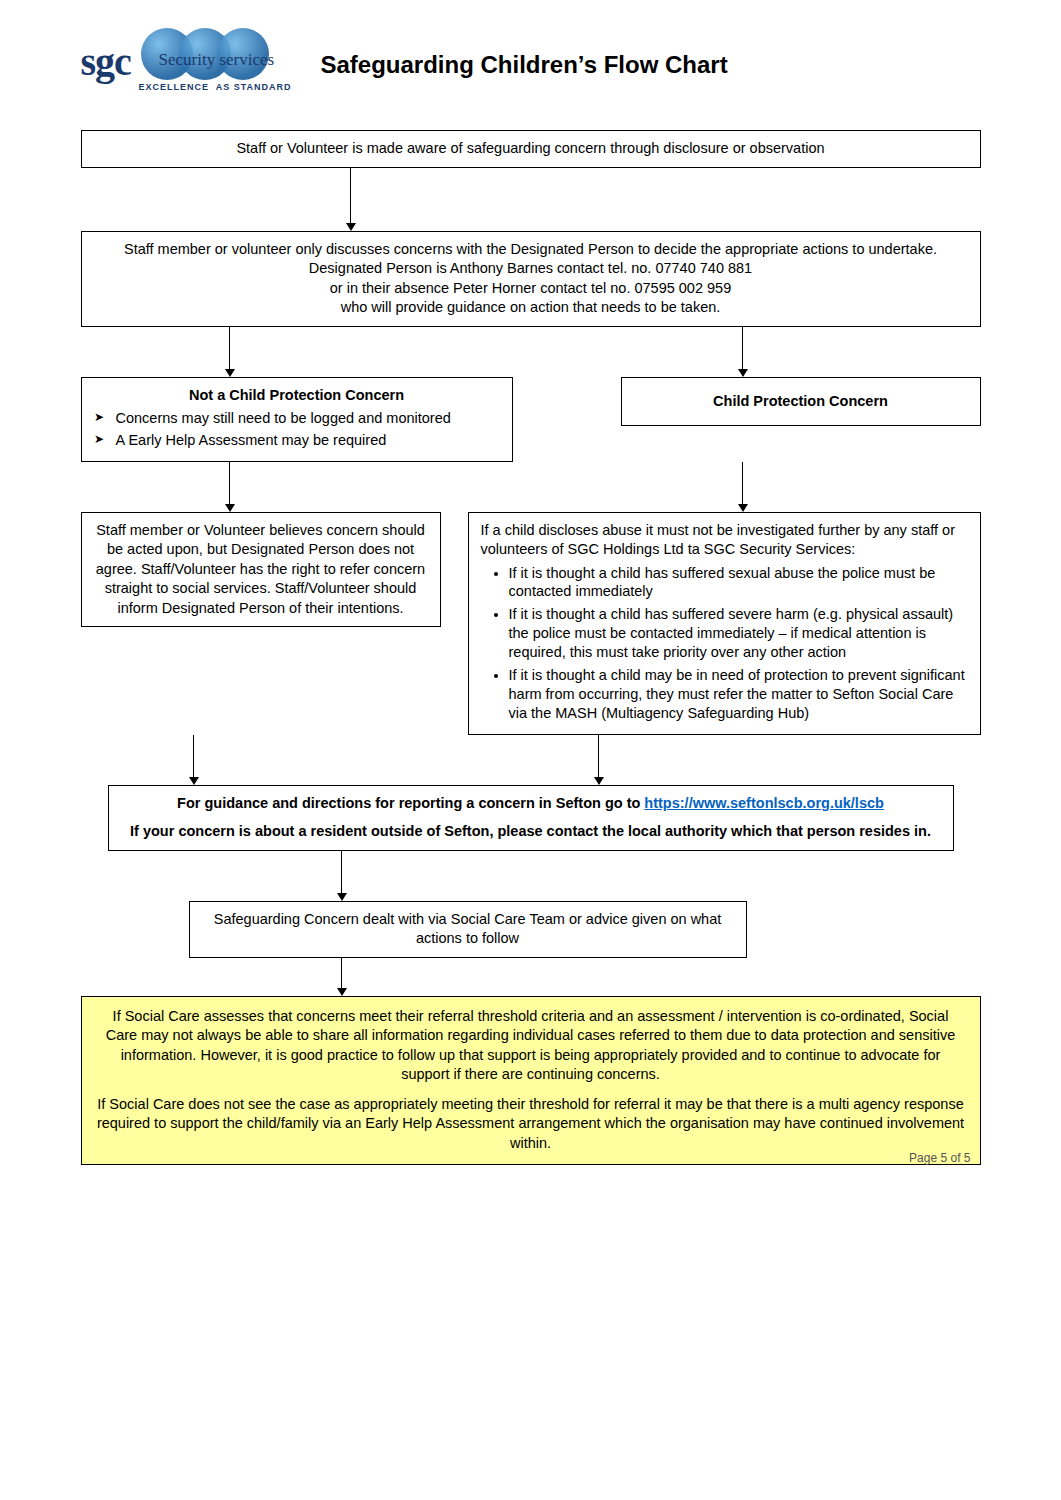sgc
Security services
EXCELLENCE AS STANDARD
Safeguarding Children’s Flow Chart
Staff or Volunteer is made aware of safeguarding concern through disclosure or observation
Staff member or volunteer only discusses concerns with the Designated Person to decide the appropriate actions to undertake.
Designated Person is Anthony Barnes contact tel. no. 07740 740 881
or in their absence Peter Horner contact tel no. 07595 002 959
who will provide guidance on action that needs to be taken.
Not a Child Protection Concern
Concerns may still need to be logged and monitored
A Early Help Assessment may be required
Child Protection Concern
Staff member or Volunteer believes concern should be acted upon, but Designated Person does not agree. Staff/Volunteer has the right to refer concern straight to social services. Staff/Volunteer should inform Designated Person of their intentions.
If a child discloses abuse it must not be investigated further by any staff or volunteers of SGC Holdings Ltd ta SGC Security Services:
If it is thought a child has suffered sexual abuse the police must be contacted immediately
If it is thought a child has suffered severe harm (e.g. physical assault) the police must be contacted immediately – if medical attention is required, this must take priority over any other action
If it is thought a child may be in need of protection to prevent significant harm from occurring, they must refer the matter to Sefton Social Care via the MASH (Multiagency Safeguarding Hub)
For guidance and directions for reporting a concern in Sefton go to https://www.seftonlscb.org.uk/lscb
If your concern is about a resident outside of Sefton, please contact the local authority which that person resides in.
Safeguarding Concern dealt with via Social Care Team or advice given on what actions to follow
If Social Care assesses that concerns meet their referral threshold criteria and an assessment / intervention is co-ordinated, Social Care may not always be able to share all information regarding individual cases referred to them due to data protection and sensitive information. However, it is good practice to follow up that support is being appropriately provided and to continue to advocate for support if there are continuing concerns.
If Social Care does not see the case as appropriately meeting their threshold for referral it may be that there is a multi agency response required to support the child/family via an Early Help Assessment arrangement which the organisation may have continued involvement within.
Page 5 of 5